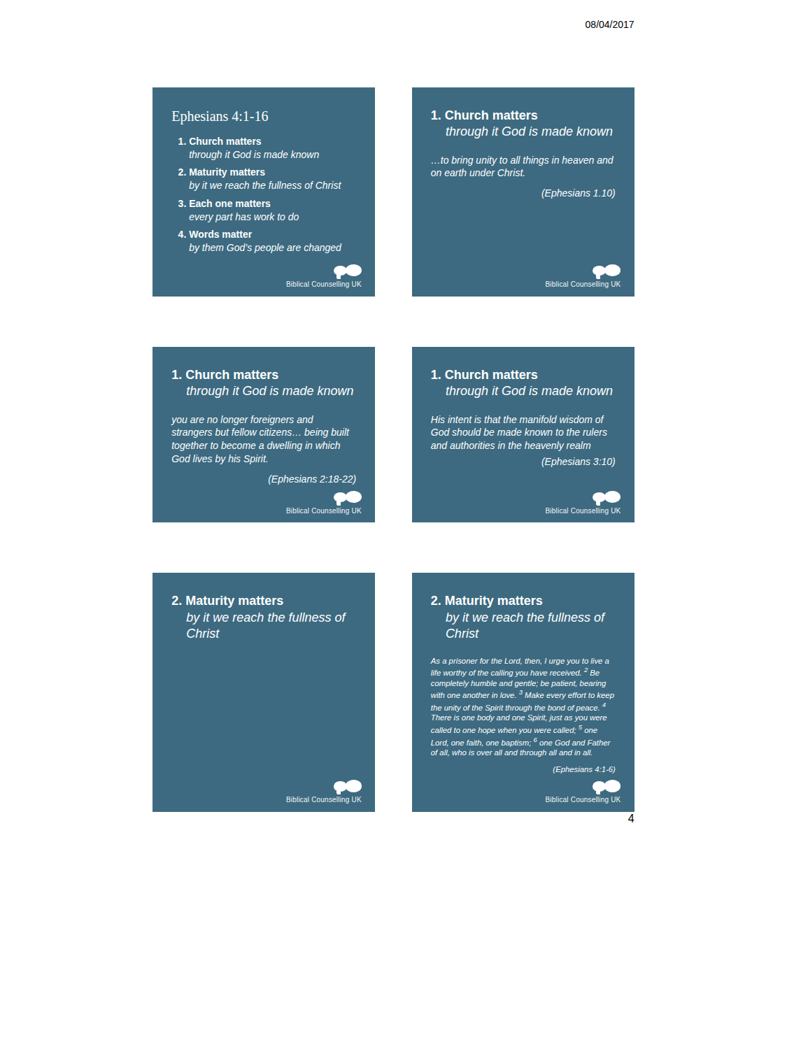08/04/2017
Ephesians 4:1-16
Church mattersthrough it God is made known
Maturity mattersby it we reach the fullness of Christ
Each one mattersevery part has work to do
Words matterby them God’s people are changed
Biblical Counselling UK
1. Church mattersthrough it God is made known
…to bring unity to all things in heaven and on earth under Christ. (Ephesians 1.10)
Biblical Counselling UK
1. Church mattersthrough it God is made known
you are no longer foreigners and strangers but fellow citizens… being built together to become a dwelling in which God lives by his Spirit. (Ephesians 2:18-22)
Biblical Counselling UK
1. Church mattersthrough it God is made known
His intent is that the manifold wisdom of God should be made known to the rulers and authorities in the heavenly realm (Ephesians 3:10)
Biblical Counselling UK
2. Maturity mattersby it we reach the fullness of Christ
Biblical Counselling UK
2. Maturity mattersby it we reach the fullness of Christ
As a prisoner for the Lord, then, I urge you to live a life worthy of the calling you have received. 2 Be completely humble and gentle; be patient, bearing with one another in love. 3 Make every effort to keep the unity of the Spirit through the bond of peace. 4 There is one body and one Spirit, just as you were called to one hope when you were called; 5 one Lord, one faith, one baptism; 6 one God and Father of all, who is over all and through all and in all. (Ephesians 4:1-6)
Biblical Counselling UK
4